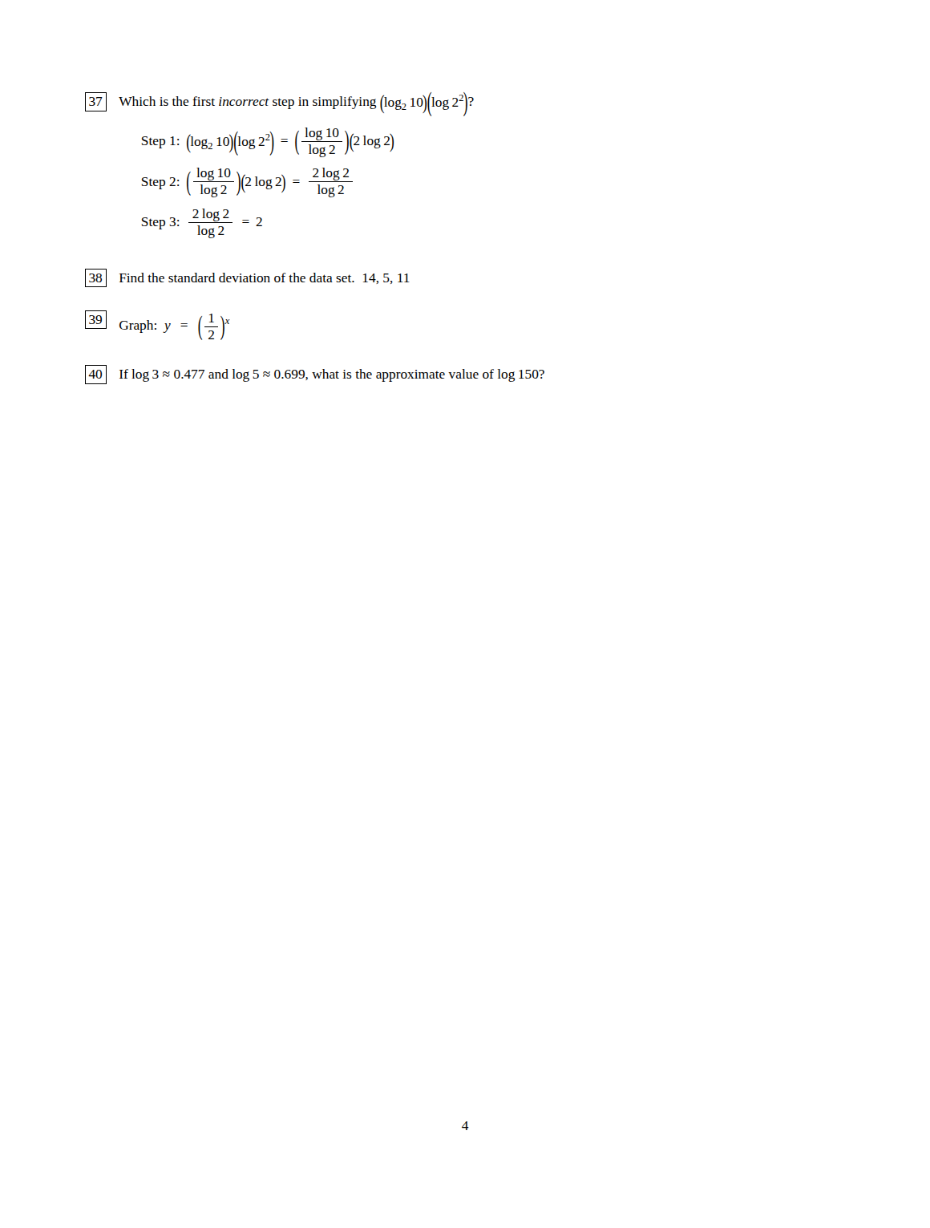37
Which is the first incorrect step in simplifying log2 10 log 22?
Step 1: log2 10 log 22 = log 10 log 22 log 2
Step 2: log 10 log 22 log 2 = 2 log 2 log 2
Step 3: 2 log 2 log 2 = 2
38
Find the standard deviation of the data set. 14, 5, 11
39
Graph: y = 12x
40
If log 3 ≈ 0.477 and log 5 ≈ 0.699, what is the approximate value of log 150?
4